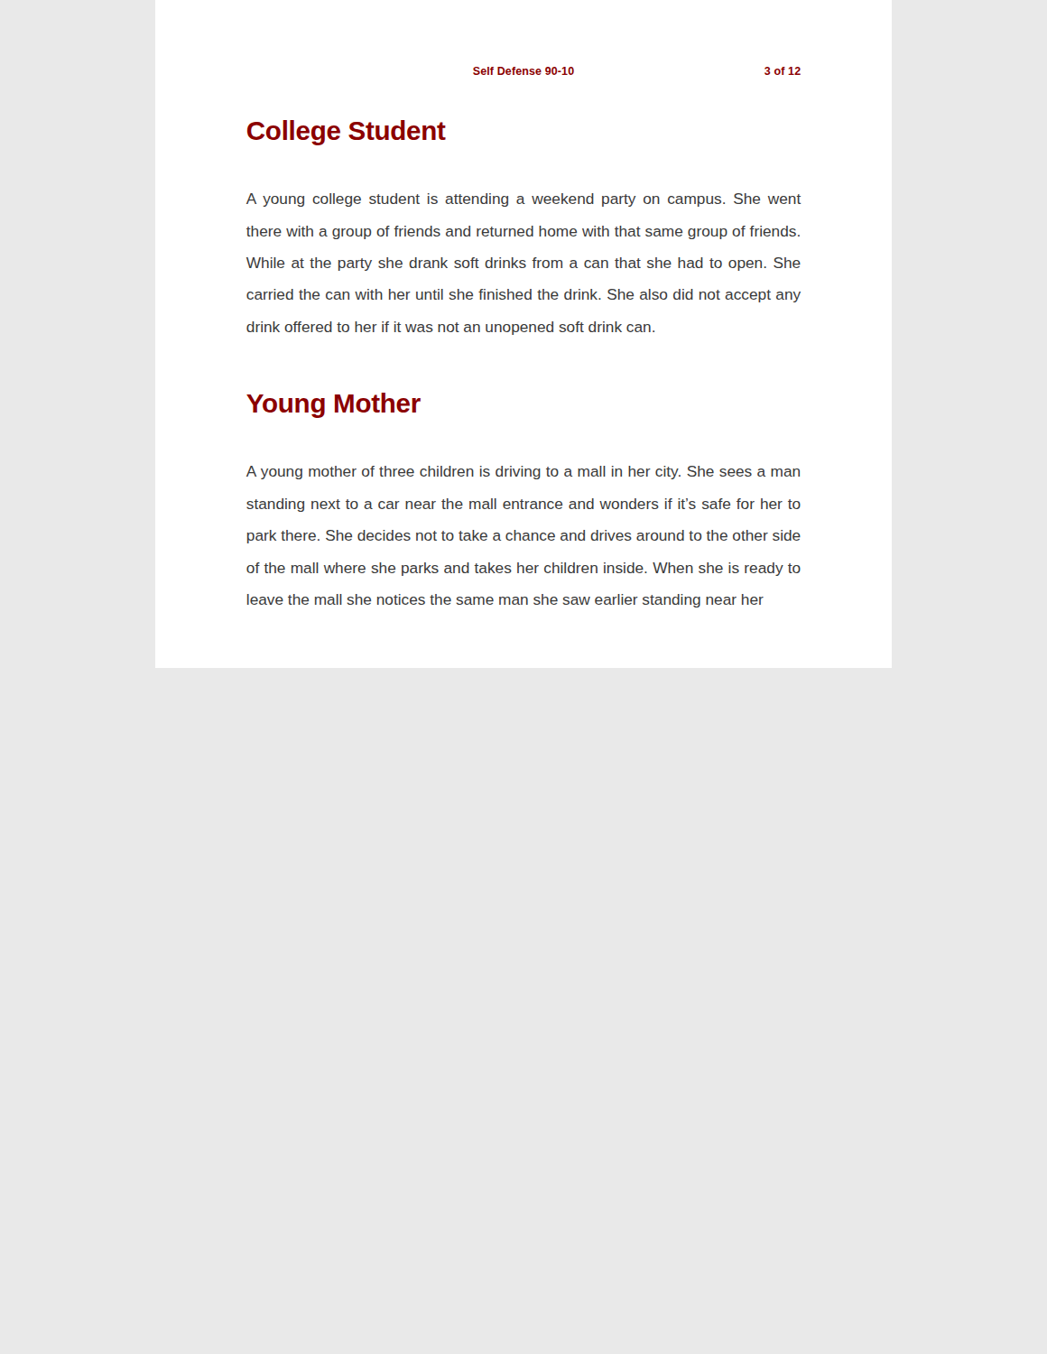Self Defense 90-10 3 of 12
College Student
A young college student is attending a weekend party on campus. She went there with a group of friends and returned home with that same group of friends. While at the party she drank soft drinks from a can that she had to open. She carried the can with her until she finished the drink. She also did not accept any drink offered to her if it was not an unopened soft drink can.
Young Mother
A young mother of three children is driving to a mall in her city. She sees a man standing next to a car near the mall entrance and wonders if it’s safe for her to park there. She decides not to take a chance and drives around to the other side of the mall where she parks and takes her children inside. When she is ready to leave the mall she notices the same man she saw earlier standing near her